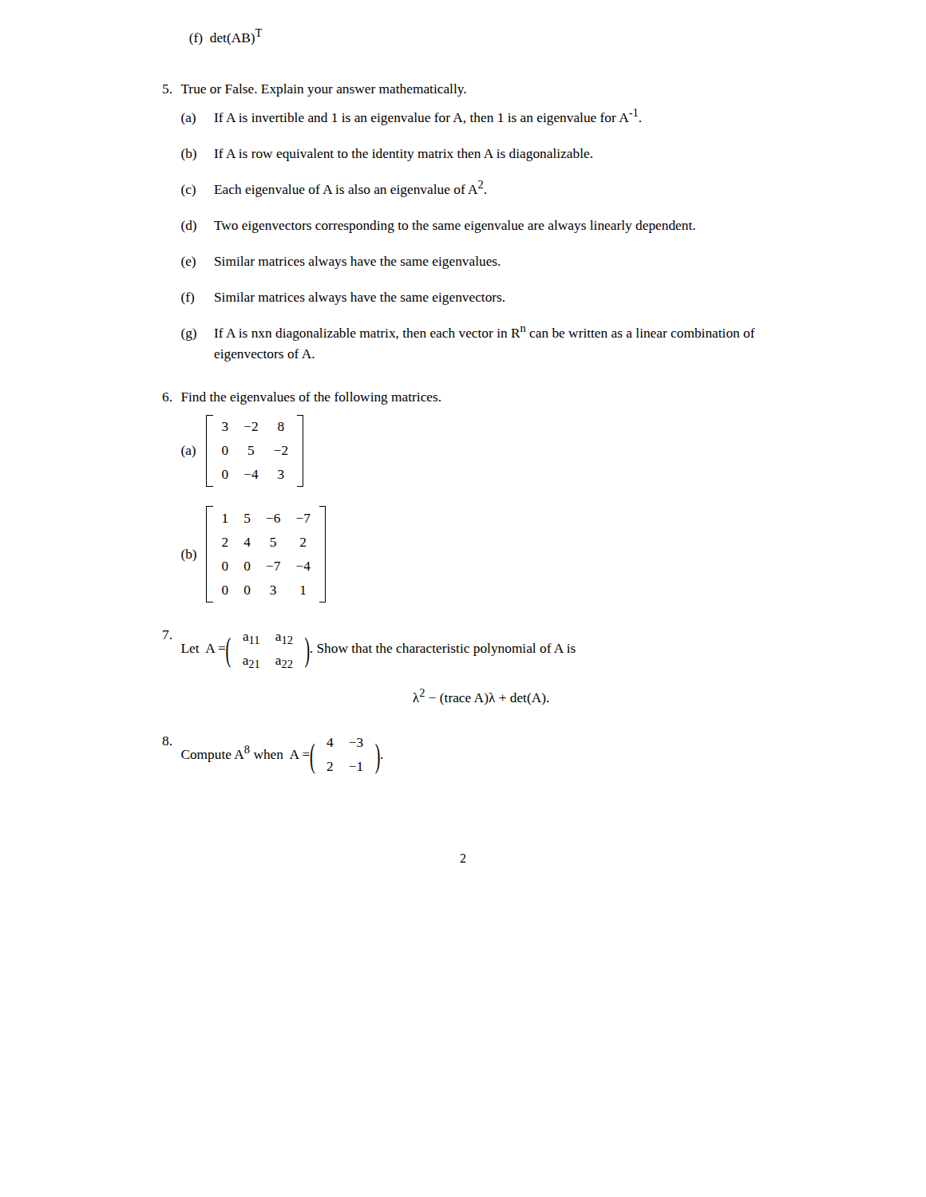(f) det(AB)T
5. True or False. Explain your answer mathematically.
(a) If A is invertible and 1 is an eigenvalue for A, then 1 is an eigenvalue for A-1.
(b) If A is row equivalent to the identity matrix then A is diagonalizable.
(c) Each eigenvalue of A is also an eigenvalue of A2.
(d) Two eigenvectors corresponding to the same eigenvalue are always linearly dependent.
(e) Similar matrices always have the same eigenvalues.
(f) Similar matrices always have the same eigenvectors.
(g) If A is nxn diagonalizable matrix, then each vector in Rn can be written as a linear combination of eigenvectors of A.
6. Find the eigenvalues of the following matrices.
(a)
| 3 | −2 | 8 |
| 0 | 5 | −2 |
| 0 | −4 | 3 |
(b)
| 1 | 5 | −6 | −7 |
| 2 | 4 | 5 | 2 |
| 0 | 0 | −7 | −4 |
| 0 | 0 | 3 | 1 |
7.
Let A = (
| a 11 | a 12 |
| a 21 | a 22 |
) . Show that the characteristic polynomial of A is
λ2 − (trace A)λ + det(A).
8.
Compute A8 when A = (
| 4 | −3 |
| 2 | −1 |
) .
2